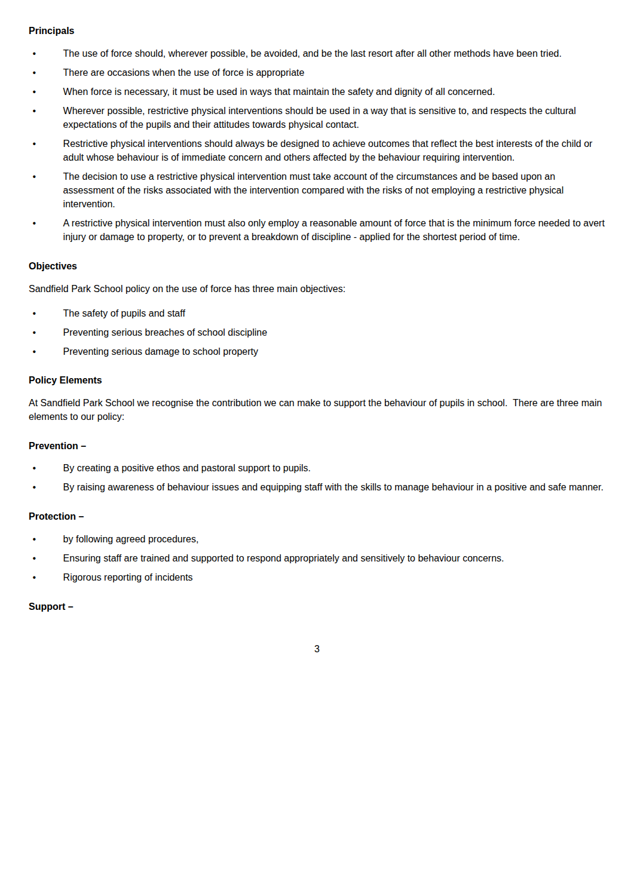Principals
The use of force should, wherever possible, be avoided, and be the last resort after all other methods have been tried.
There are occasions when the use of force is appropriate
When force is necessary, it must be used in ways that maintain the safety and dignity of all concerned.
Wherever possible, restrictive physical interventions should be used in a way that is sensitive to, and respects the cultural expectations of the pupils and their attitudes towards physical contact.
Restrictive physical interventions should always be designed to achieve outcomes that reflect the best interests of the child or adult whose behaviour is of immediate concern and others affected by the behaviour requiring intervention.
The decision to use a restrictive physical intervention must take account of the circumstances and be based upon an assessment of the risks associated with the intervention compared with the risks of not employing a restrictive physical intervention.
A restrictive physical intervention must also only employ a reasonable amount of force that is the minimum force needed to avert injury or damage to property, or to prevent a breakdown of discipline - applied for the shortest period of time.
Objectives
Sandfield Park School policy on the use of force has three main objectives:
The safety of pupils and staff
Preventing serious breaches of school discipline
Preventing serious damage to school property
Policy Elements
At Sandfield Park School we recognise the contribution we can make to support the behaviour of pupils in school. There are three main elements to our policy:
Prevention –
By creating a positive ethos and pastoral support to pupils.
By raising awareness of behaviour issues and equipping staff with the skills to manage behaviour in a positive and safe manner.
Protection –
by following agreed procedures,
Ensuring staff are trained and supported to respond appropriately and sensitively to behaviour concerns.
Rigorous reporting of incidents
Support –
3